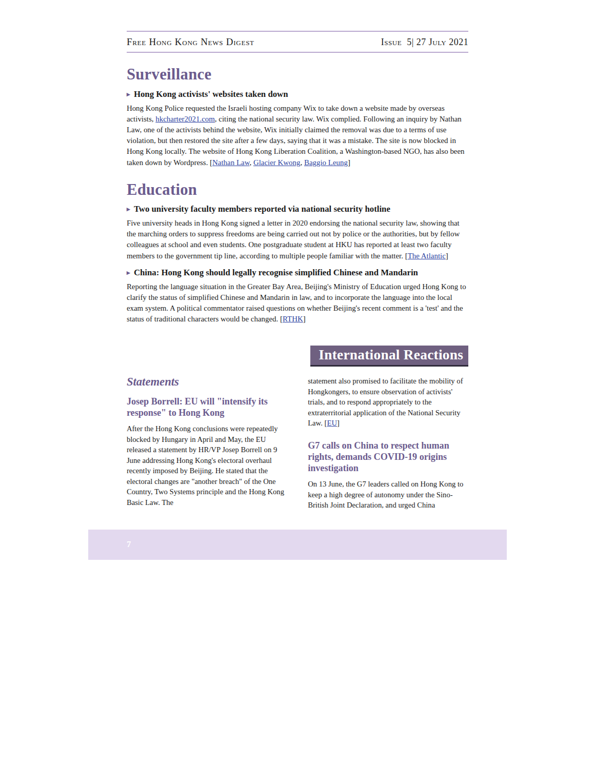Free Hong Kong News Digest
Issue 5| 27 July 2021
Surveillance
Hong Kong activists' websites taken down
Hong Kong Police requested the Israeli hosting company Wix to take down a website made by overseas activists, hkcharter2021.com, citing the national security law. Wix complied. Following an inquiry by Nathan Law, one of the activists behind the website, Wix initially claimed the removal was due to a terms of use violation, but then restored the site after a few days, saying that it was a mistake. The site is now blocked in Hong Kong locally. The website of Hong Kong Liberation Coalition, a Washington-based NGO, has also been taken down by Wordpress. [Nathan Law, Glacier Kwong, Baggio Leung]
Education
Two university faculty members reported via national security hotline
Five university heads in Hong Kong signed a letter in 2020 endorsing the national security law, showing that the marching orders to suppress freedoms are being carried out not by police or the authorities, but by fellow colleagues at school and even students. One postgraduate student at HKU has reported at least two faculty members to the government tip line, according to multiple people familiar with the matter. [The Atlantic]
China: Hong Kong should legally recognise simplified Chinese and Mandarin
Reporting the language situation in the Greater Bay Area, Beijing's Ministry of Education urged Hong Kong to clarify the status of simplified Chinese and Mandarin in law, and to incorporate the language into the local exam system. A political commentator raised questions on whether Beijing's recent comment is a 'test' and the status of traditional characters would be changed. [RTHK]
International Reactions
Statements
Josep Borrell: EU will "intensify its response" to Hong Kong
After the Hong Kong conclusions were repeatedly blocked by Hungary in April and May, the EU released a statement by HR/VP Josep Borrell on 9 June addressing Hong Kong's electoral overhaul recently imposed by Beijing. He stated that the electoral changes are "another breach" of the One Country, Two Systems principle and the Hong Kong Basic Law. The
statement also promised to facilitate the mobility of Hongkongers, to ensure observation of activists' trials, and to respond appropriately to the extraterritorial application of the National Security Law. [EU]
G7 calls on China to respect human rights, demands COVID-19 origins investigation
On 13 June, the G7 leaders called on Hong Kong to keep a high degree of autonomy under the Sino-British Joint Declaration, and urged China
7